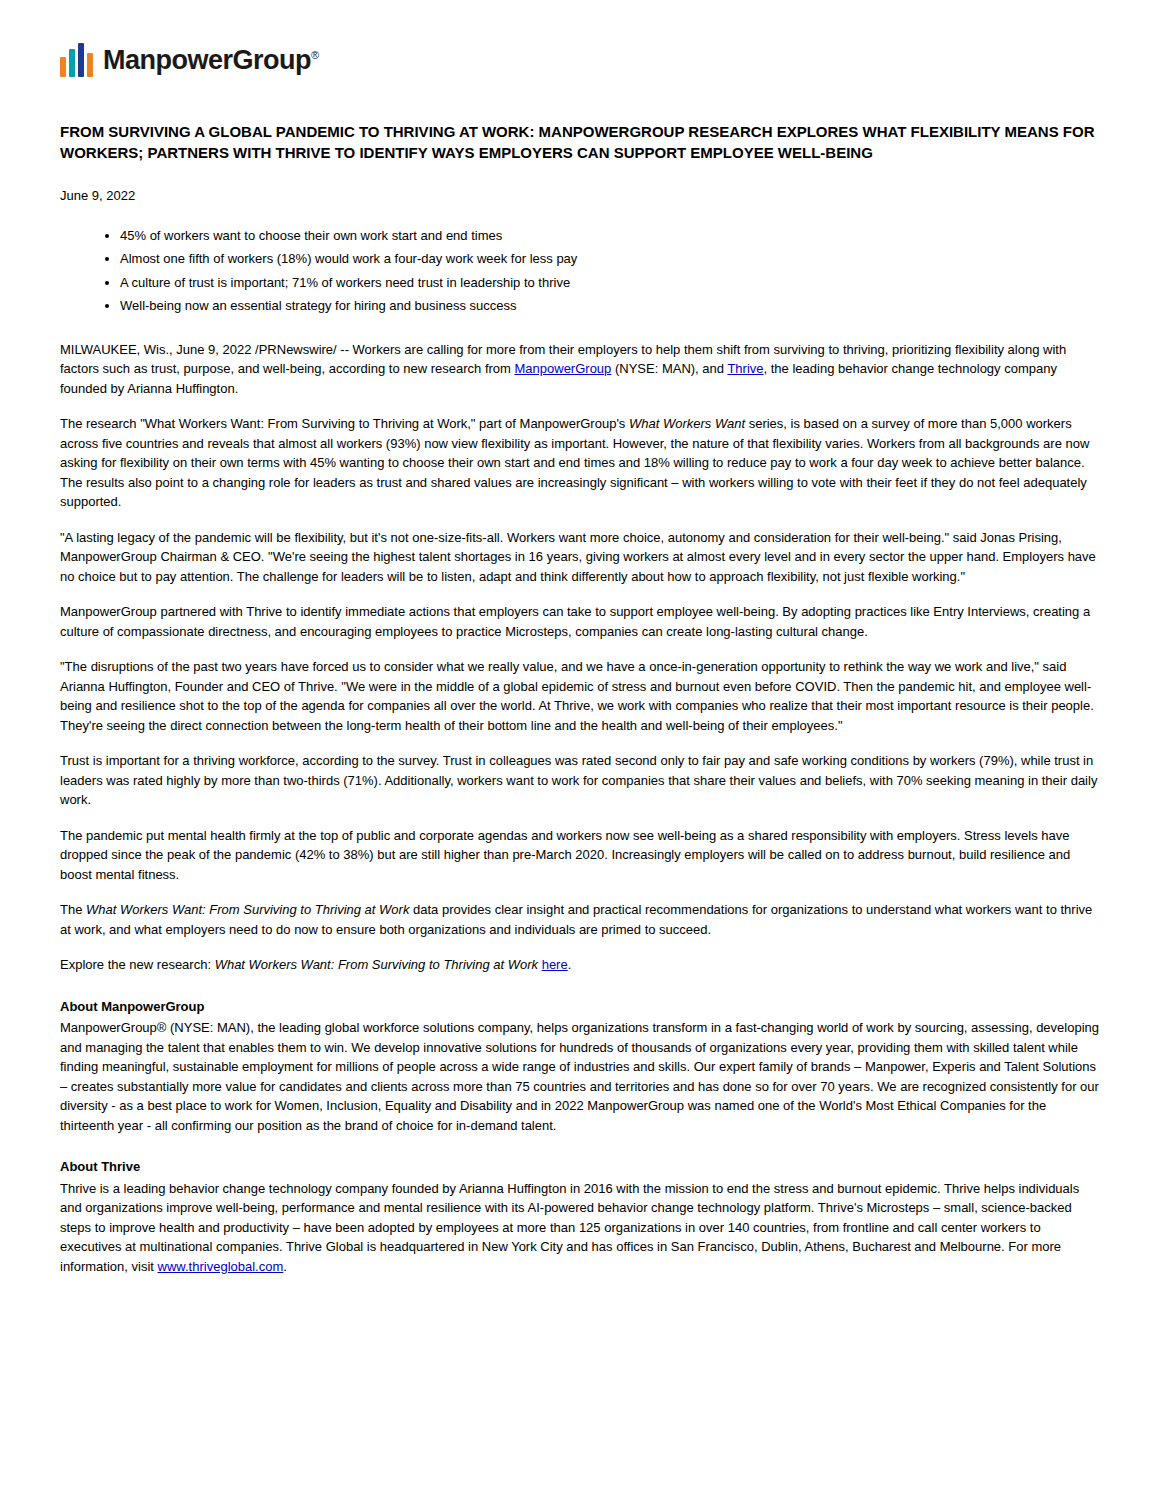ManpowerGroup®
From Surviving a Global Pandemic to Thriving at Work: ManpowerGroup Research Explores What Flexibility Means for Workers; Partners with Thrive to Identify Ways Employers Can Support Employee Well-Being
June 9, 2022
45% of workers want to choose their own work start and end times
Almost one fifth of workers (18%) would work a four-day work week for less pay
A culture of trust is important; 71% of workers need trust in leadership to thrive
Well-being now an essential strategy for hiring and business success
MILWAUKEE, Wis., June 9, 2022 /PRNewswire/ -- Workers are calling for more from their employers to help them shift from surviving to thriving, prioritizing flexibility along with factors such as trust, purpose, and well-being, according to new research from ManpowerGroup (NYSE: MAN), and Thrive, the leading behavior change technology company founded by Arianna Huffington.
The research "What Workers Want: From Surviving to Thriving at Work," part of ManpowerGroup's What Workers Want series, is based on a survey of more than 5,000 workers across five countries and reveals that almost all workers (93%) now view flexibility as important. However, the nature of that flexibility varies. Workers from all backgrounds are now asking for flexibility on their own terms with 45% wanting to choose their own start and end times and 18% willing to reduce pay to work a four day week to achieve better balance. The results also point to a changing role for leaders as trust and shared values are increasingly significant – with workers willing to vote with their feet if they do not feel adequately supported.
"A lasting legacy of the pandemic will be flexibility, but it's not one-size-fits-all. Workers want more choice, autonomy and consideration for their well-being." said Jonas Prising, ManpowerGroup Chairman & CEO. "We're seeing the highest talent shortages in 16 years, giving workers at almost every level and in every sector the upper hand. Employers have no choice but to pay attention. The challenge for leaders will be to listen, adapt and think differently about how to approach flexibility, not just flexible working."
ManpowerGroup partnered with Thrive to identify immediate actions that employers can take to support employee well-being. By adopting practices like Entry Interviews, creating a culture of compassionate directness, and encouraging employees to practice Microsteps, companies can create long-lasting cultural change.
"The disruptions of the past two years have forced us to consider what we really value, and we have a once-in-generation opportunity to rethink the way we work and live," said Arianna Huffington, Founder and CEO of Thrive. "We were in the middle of a global epidemic of stress and burnout even before COVID. Then the pandemic hit, and employee well-being and resilience shot to the top of the agenda for companies all over the world. At Thrive, we work with companies who realize that their most important resource is their people. They're seeing the direct connection between the long-term health of their bottom line and the health and well-being of their employees."
Trust is important for a thriving workforce, according to the survey. Trust in colleagues was rated second only to fair pay and safe working conditions by workers (79%), while trust in leaders was rated highly by more than two-thirds (71%). Additionally, workers want to work for companies that share their values and beliefs, with 70% seeking meaning in their daily work.
The pandemic put mental health firmly at the top of public and corporate agendas and workers now see well-being as a shared responsibility with employers. Stress levels have dropped since the peak of the pandemic (42% to 38%) but are still higher than pre-March 2020. Increasingly employers will be called on to address burnout, build resilience and boost mental fitness.
The What Workers Want: From Surviving to Thriving at Work data provides clear insight and practical recommendations for organizations to understand what workers want to thrive at work, and what employers need to do now to ensure both organizations and individuals are primed to succeed.
Explore the new research: What Workers Want: From Surviving to Thriving at Work here.
About ManpowerGroup
ManpowerGroup® (NYSE: MAN), the leading global workforce solutions company, helps organizations transform in a fast-changing world of work by sourcing, assessing, developing and managing the talent that enables them to win. We develop innovative solutions for hundreds of thousands of organizations every year, providing them with skilled talent while finding meaningful, sustainable employment for millions of people across a wide range of industries and skills. Our expert family of brands – Manpower, Experis and Talent Solutions – creates substantially more value for candidates and clients across more than 75 countries and territories and has done so for over 70 years. We are recognized consistently for our diversity - as a best place to work for Women, Inclusion, Equality and Disability and in 2022 ManpowerGroup was named one of the World's Most Ethical Companies for the thirteenth year - all confirming our position as the brand of choice for in-demand talent.
About Thrive
Thrive is a leading behavior change technology company founded by Arianna Huffington in 2016 with the mission to end the stress and burnout epidemic. Thrive helps individuals and organizations improve well-being, performance and mental resilience with its AI-powered behavior change technology platform. Thrive's Microsteps – small, science-backed steps to improve health and productivity – have been adopted by employees at more than 125 organizations in over 140 countries, from frontline and call center workers to executives at multinational companies. Thrive Global is headquartered in New York City and has offices in San Francisco, Dublin, Athens, Bucharest and Melbourne. For more information, visit www.thriveglobal.com.